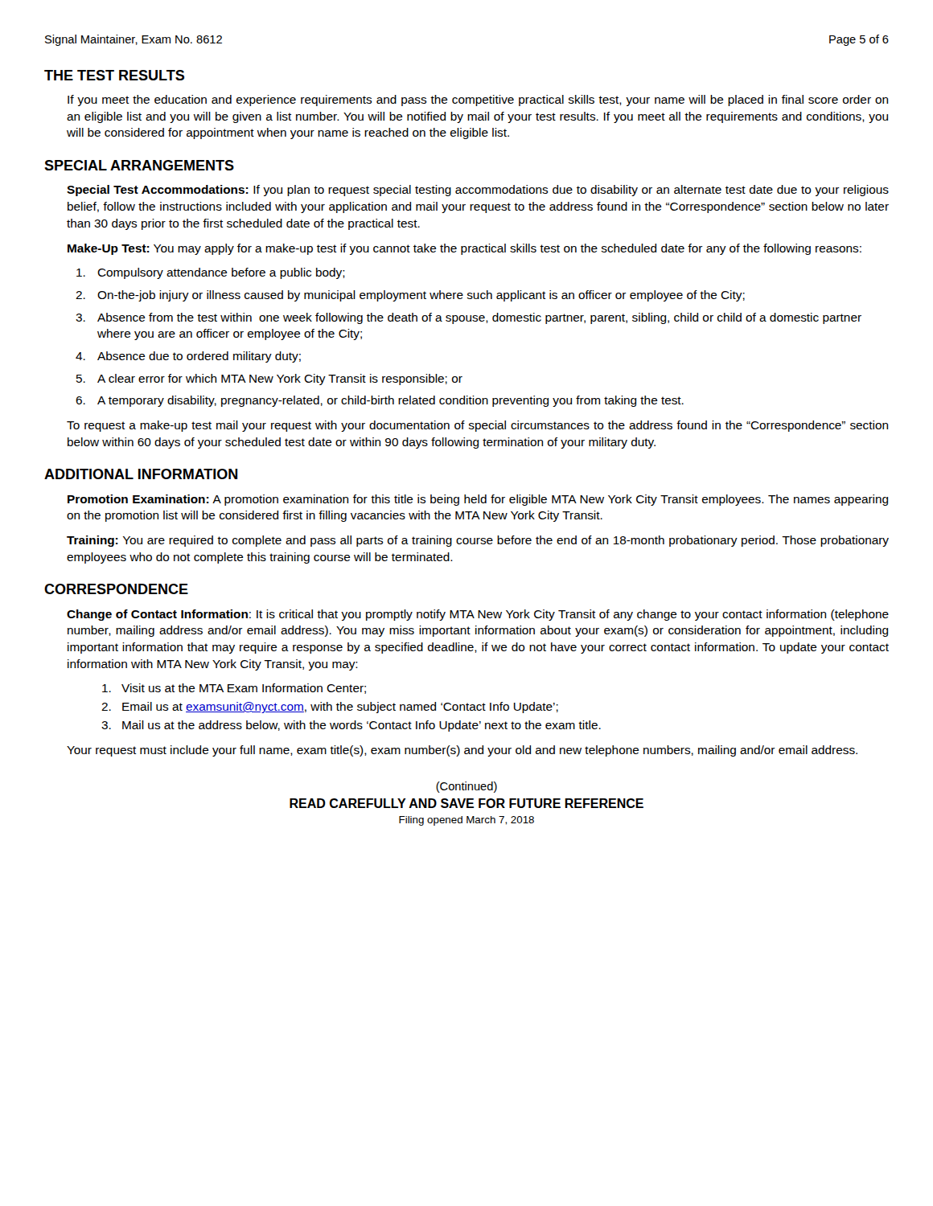Signal Maintainer, Exam No. 8612 Page 5 of 6
THE TEST RESULTS
If you meet the education and experience requirements and pass the competitive practical skills test, your name will be placed in final score order on an eligible list and you will be given a list number. You will be notified by mail of your test results. If you meet all the requirements and conditions, you will be considered for appointment when your name is reached on the eligible list.
SPECIAL ARRANGEMENTS
Special Test Accommodations: If you plan to request special testing accommodations due to disability or an alternate test date due to your religious belief, follow the instructions included with your application and mail your request to the address found in the “Correspondence” section below no later than 30 days prior to the first scheduled date of the practical test.
Make-Up Test: You may apply for a make-up test if you cannot take the practical skills test on the scheduled date for any of the following reasons:
Compulsory attendance before a public body;
On-the-job injury or illness caused by municipal employment where such applicant is an officer or employee of the City;
Absence from the test within one week following the death of a spouse, domestic partner, parent, sibling, child or child of a domestic partner where you are an officer or employee of the City;
Absence due to ordered military duty;
A clear error for which MTA New York City Transit is responsible; or
A temporary disability, pregnancy-related, or child-birth related condition preventing you from taking the test.
To request a make-up test mail your request with your documentation of special circumstances to the address found in the “Correspondence” section below within 60 days of your scheduled test date or within 90 days following termination of your military duty.
ADDITIONAL INFORMATION
Promotion Examination: A promotion examination for this title is being held for eligible MTA New York City Transit employees. The names appearing on the promotion list will be considered first in filling vacancies with the MTA New York City Transit.
Training: You are required to complete and pass all parts of a training course before the end of an 18-month probationary period. Those probationary employees who do not complete this training course will be terminated.
CORRESPONDENCE
Change of Contact Information: It is critical that you promptly notify MTA New York City Transit of any change to your contact information (telephone number, mailing address and/or email address). You may miss important information about your exam(s) or consideration for appointment, including important information that may require a response by a specified deadline, if we do not have your correct contact information. To update your contact information with MTA New York City Transit, you may:
Visit us at the MTA Exam Information Center;
Email us at examsunit@nyct.com, with the subject named ‘Contact Info Update’;
Mail us at the address below, with the words ‘Contact Info Update’ next to the exam title.
Your request must include your full name, exam title(s), exam number(s) and your old and new telephone numbers, mailing and/or email address.
(Continued)
READ CAREFULLY AND SAVE FOR FUTURE REFERENCE
Filing opened March 7, 2018